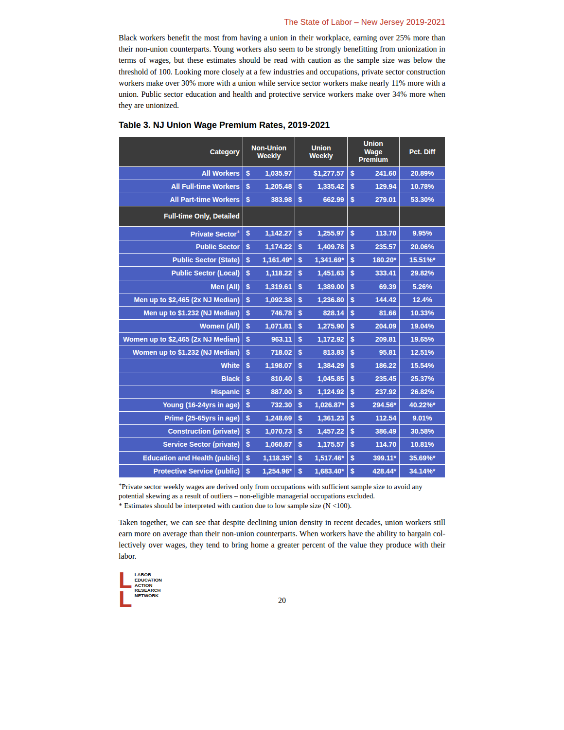The State of Labor – New Jersey 2019-2021
Black workers benefit the most from having a union in their workplace, earning over 25% more than their non-union counterparts. Young workers also seem to be strongly benefitting from unionization in terms of wages, but these estimates should be read with caution as the sample size was below the threshold of 100. Looking more closely at a few industries and occupations, private sector construction workers make over 30% more with a union while service sector workers make nearly 11% more with a union. Public sector education and health and protective service workers make over 34% more when they are unionized.
Table 3. NJ Union Wage Premium Rates, 2019-2021
| Category | Non-Union Weekly | Union Weekly | Union Wage Premium | Pct. Diff |
| --- | --- | --- | --- | --- |
| All Workers | $ 1,035.97 | $1,277.57 | $ 241.60 | 20.89% |
| All Full-time Workers | $ 1,205.48 | $ 1,335.42 | $ 129.94 | 10.78% |
| All Part-time Workers | $ 383.98 | $ 662.99 | $ 279.01 | 53.30% |
| Full-time Only, Detailed | | | | |
| Private Sector + | $ 1,142.27 | $ 1,255.97 | $ 113.70 | 9.95% |
| Public Sector | $ 1,174.22 | $ 1,409.78 | $ 235.57 | 20.06% |
| Public Sector (State) | $ 1,161.49* | $ 1,341.69* | $ 180.20* | 15.51%* |
| Public Sector (Local) | $ 1,118.22 | $ 1,451.63 | $ 333.41 | 29.82% |
| Men (All) | $ 1,319.61 | $ 1,389.00 | $ 69.39 | 5.26% |
| Men up to $2,465 (2x NJ Median) | $ 1,092.38 | $ 1,236.80 | $ 144.42 | 12.4% |
| Men up to $1.232 (NJ Median) | $ 746.78 | $ 828.14 | $ 81.66 | 10.33% |
| Women (All) | $ 1,071.81 | $ 1,275.90 | $ 204.09 | 19.04% |
| Women up to $2,465 (2x NJ Median) | $ 963.11 | $ 1,172.92 | $ 209.81 | 19.65% |
| Women up to $1.232 (NJ Median) | $ 718.02 | $ 813.83 | $ 95.81 | 12.51% |
| White | $ 1,198.07 | $ 1,384.29 | $ 186.22 | 15.54% |
| Black | $ 810.40 | $ 1,045.85 | $ 235.45 | 25.37% |
| Hispanic | $ 887.00 | $ 1,124.92 | $ 237.92 | 26.82% |
| Young (16-24yrs in age) | $ 732.30 | $ 1,026.87* | $ 294.56* | 40.22%* |
| Prime (25-65yrs in age) | $ 1,248.69 | $ 1,361.23 | $ 112.54 | 9.01% |
| Construction (private) | $ 1,070.73 | $ 1,457.22 | $ 386.49 | 30.58% |
| Service Sector (private) | $ 1,060.87 | $ 1,175.57 | $ 114.70 | 10.81% |
| Education and Health (public) | $ 1,118.35* | $ 1,517.46* | $ 399.11* | 35.69%* |
| Protective Service (public) | $ 1,254.96* | $ 1,683.40* | $ 428.44* | 34.14%* |
+Private sector weekly wages are derived only from occupations with sufficient sample size to avoid any potential skewing as a result of outliers – non-eligible managerial occupations excluded.
* Estimates should be interpreted with caution due to low sample size (N <100).
Taken together, we can see that despite declining union density in recent decades, union workers still earn more on average than their non-union counterparts. When workers have the ability to bargain collectively over wages, they tend to bring home a greater percent of the value they produce with their labor.
L
L
Labor Education Action Research Network
20